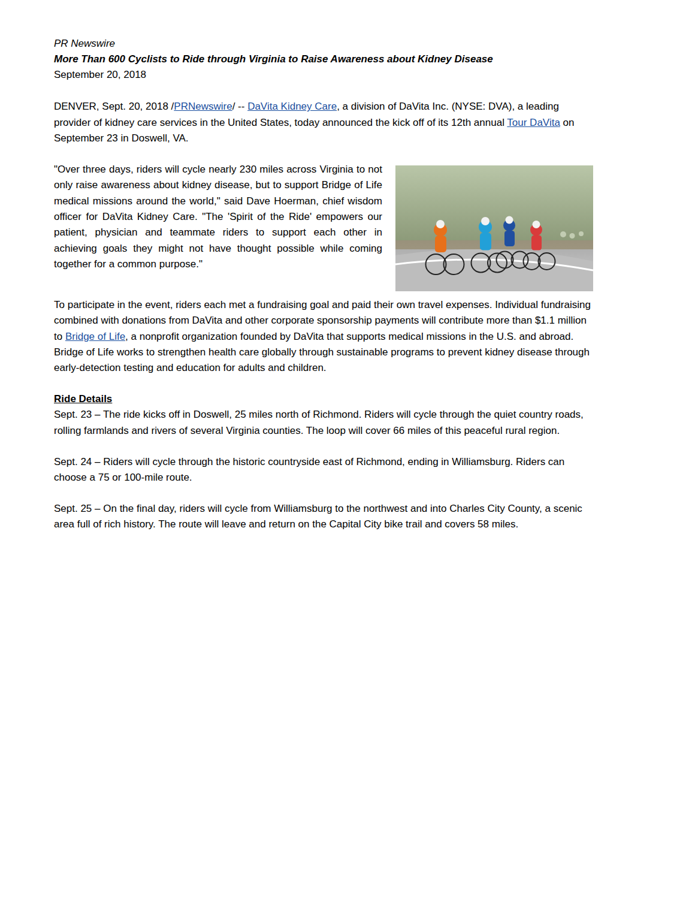PR Newswire
More Than 600 Cyclists to Ride through Virginia to Raise Awareness about Kidney Disease
September 20, 2018
DENVER, Sept. 20, 2018 /PRNewswire/ -- DaVita Kidney Care, a division of DaVita Inc. (NYSE: DVA), a leading provider of kidney care services in the United States, today announced the kick off of its 12th annual Tour DaVita on September 23 in Doswell, VA.
"Over three days, riders will cycle nearly 230 miles across Virginia to not only raise awareness about kidney disease, but to support Bridge of Life medical missions around the world," said Dave Hoerman, chief wisdom officer for DaVita Kidney Care. "The 'Spirit of the Ride' empowers our patient, physician and teammate riders to support each other in achieving goals they might not have thought possible while coming together for a common purpose."
To participate in the event, riders each met a fundraising goal and paid their own travel expenses. Individual fundraising combined with donations from DaVita and other corporate sponsorship payments will contribute more than $1.1 million to Bridge of Life, a nonprofit organization founded by DaVita that supports medical missions in the U.S. and abroad. Bridge of Life works to strengthen health care globally through sustainable programs to prevent kidney disease through early-detection testing and education for adults and children.
Ride Details
Sept. 23 – The ride kicks off in Doswell, 25 miles north of Richmond. Riders will cycle through the quiet country roads, rolling farmlands and rivers of several Virginia counties. The loop will cover 66 miles of this peaceful rural region.
Sept. 24 – Riders will cycle through the historic countryside east of Richmond, ending in Williamsburg. Riders can choose a 75 or 100-mile route.
Sept. 25 – On the final day, riders will cycle from Williamsburg to the northwest and into Charles City County, a scenic area full of rich history. The route will leave and return on the Capital City bike trail and covers 58 miles.